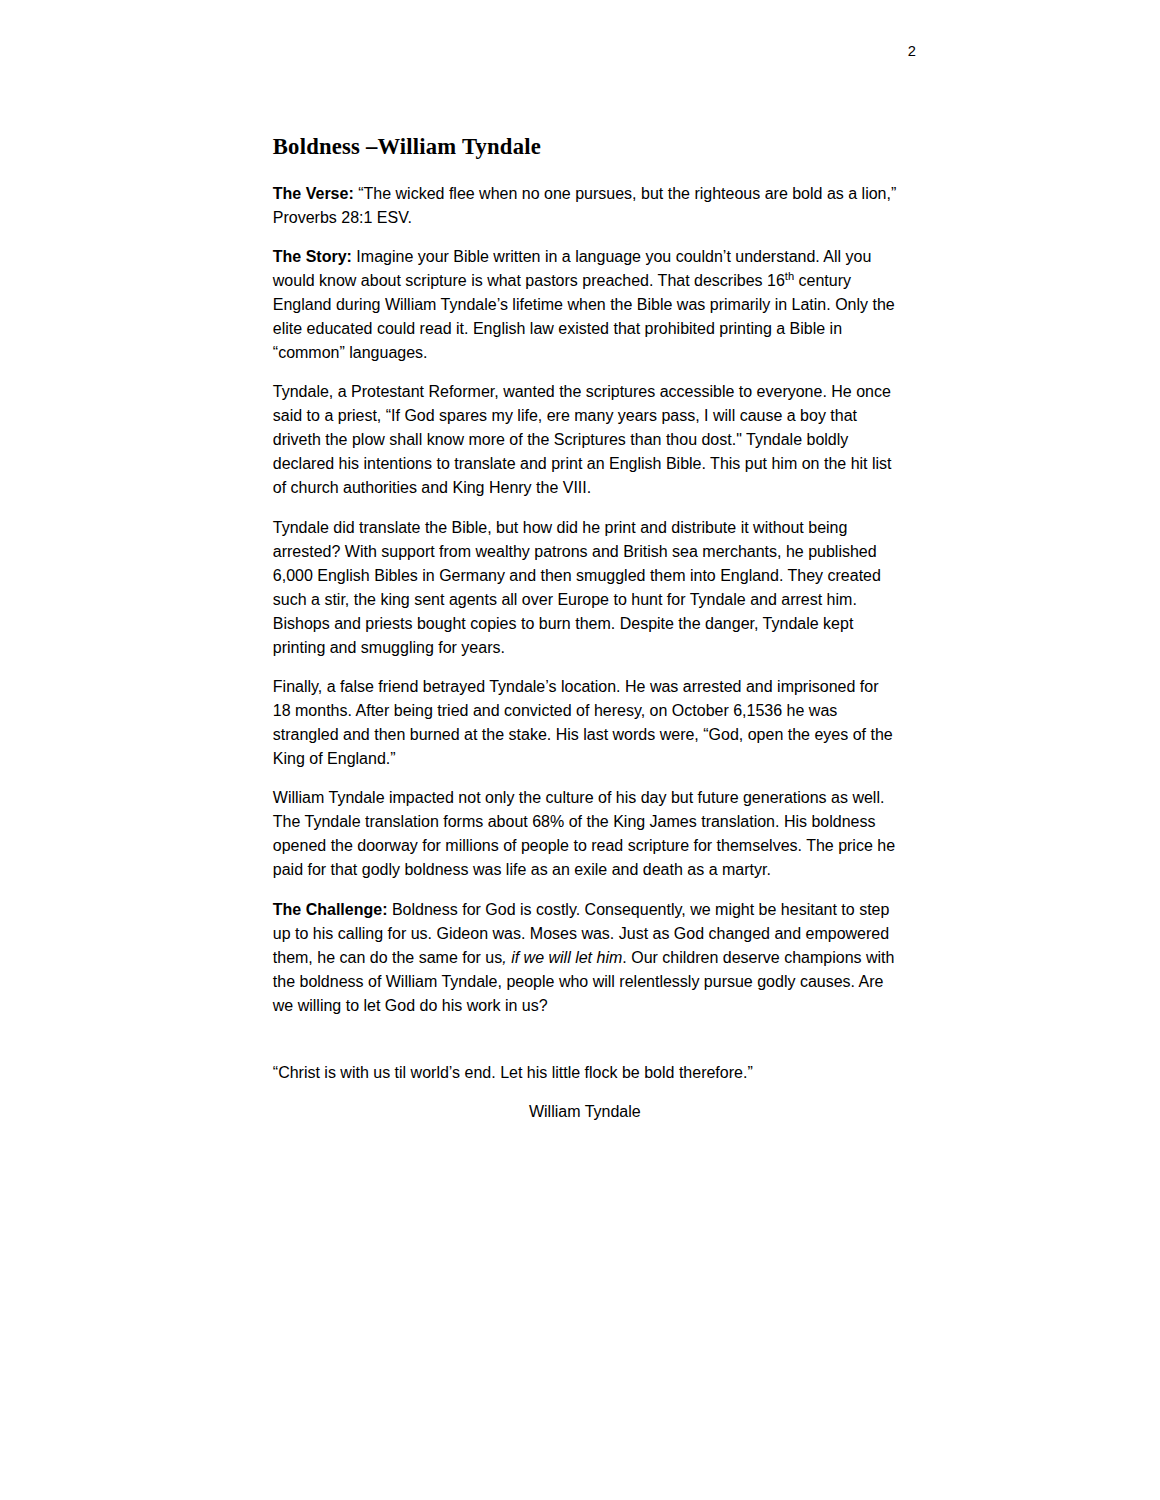2
Boldness –William Tyndale
The Verse: “The wicked flee when no one pursues, but the righteous are bold as a lion,” Proverbs 28:1 ESV.
The Story: Imagine your Bible written in a language you couldn’t understand. All you would know about scripture is what pastors preached. That describes 16th century England during William Tyndale’s lifetime when the Bible was primarily in Latin. Only the elite educated could read it. English law existed that prohibited printing a Bible in “common” languages.
Tyndale, a Protestant Reformer, wanted the scriptures accessible to everyone. He once said to a priest, “If God spares my life, ere many years pass, I will cause a boy that driveth the plow shall know more of the Scriptures than thou dost." Tyndale boldly declared his intentions to translate and print an English Bible. This put him on the hit list of church authorities and King Henry the VIII.
Tyndale did translate the Bible, but how did he print and distribute it without being arrested? With support from wealthy patrons and British sea merchants, he published 6,000 English Bibles in Germany and then smuggled them into England. They created such a stir, the king sent agents all over Europe to hunt for Tyndale and arrest him. Bishops and priests bought copies to burn them. Despite the danger, Tyndale kept printing and smuggling for years.
Finally, a false friend betrayed Tyndale’s location. He was arrested and imprisoned for 18 months. After being tried and convicted of heresy, on October 6,1536 he was strangled and then burned at the stake. His last words were, “God, open the eyes of the King of England.”
William Tyndale impacted not only the culture of his day but future generations as well. The Tyndale translation forms about 68% of the King James translation. His boldness opened the doorway for millions of people to read scripture for themselves. The price he paid for that godly boldness was life as an exile and death as a martyr.
The Challenge: Boldness for God is costly. Consequently, we might be hesitant to step up to his calling for us. Gideon was. Moses was. Just as God changed and empowered them, he can do the same for us, if we will let him. Our children deserve champions with the boldness of William Tyndale, people who will relentlessly pursue godly causes. Are we willing to let God do his work in us?
“Christ is with us til world’s end. Let his little flock be bold therefore.”
William Tyndale